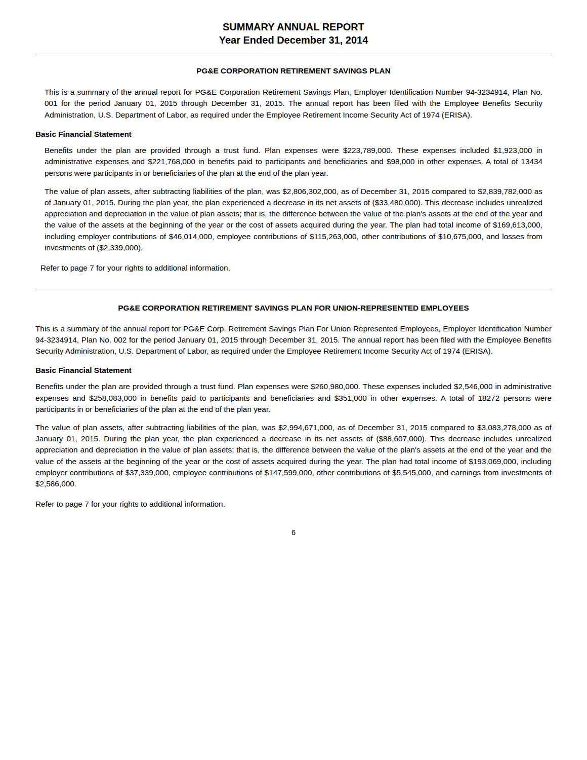SUMMARY ANNUAL REPORT
Year Ended December 31, 2014
PG&E CORPORATION RETIREMENT SAVINGS PLAN
This is a summary of the annual report for PG&E Corporation Retirement Savings Plan, Employer Identification Number 94-3234914, Plan No. 001 for the period January 01, 2015 through December 31, 2015. The annual report has been filed with the Employee Benefits Security Administration, U.S. Department of Labor, as required under the Employee Retirement Income Security Act of 1974 (ERISA).
Basic Financial Statement
Benefits under the plan are provided through a trust fund. Plan expenses were $223,789,000. These expenses included $1,923,000 in administrative expenses and $221,768,000 in benefits paid to participants and beneficiaries and $98,000 in other expenses. A total of 13434 persons were participants in or beneficiaries of the plan at the end of the plan year.
The value of plan assets, after subtracting liabilities of the plan, was $2,806,302,000, as of December 31, 2015 compared to $2,839,782,000 as of January 01, 2015. During the plan year, the plan experienced a decrease in its net assets of ($33,480,000). This decrease includes unrealized appreciation and depreciation in the value of plan assets; that is, the difference between the value of the plan's assets at the end of the year and the value of the assets at the beginning of the year or the cost of assets acquired during the year. The plan had total income of $169,613,000, including employer contributions of $46,014,000, employee contributions of $115,263,000, other contributions of $10,675,000, and losses from investments of ($2,339,000).
Refer to page 7 for your rights to additional information.
PG&E CORPORATION RETIREMENT SAVINGS PLAN FOR UNION-REPRESENTED EMPLOYEES
This is a summary of the annual report for PG&E Corp. Retirement Savings Plan For Union Represented Employees, Employer Identification Number 94-3234914, Plan No. 002 for the period January 01, 2015 through December 31, 2015. The annual report has been filed with the Employee Benefits Security Administration, U.S. Department of Labor, as required under the Employee Retirement Income Security Act of 1974 (ERISA).
Basic Financial Statement
Benefits under the plan are provided through a trust fund. Plan expenses were $260,980,000. These expenses included $2,546,000 in administrative expenses and $258,083,000 in benefits paid to participants and beneficiaries and $351,000 in other expenses. A total of 18272 persons were participants in or beneficiaries of the plan at the end of the plan year.
The value of plan assets, after subtracting liabilities of the plan, was $2,994,671,000, as of December 31, 2015 compared to $3,083,278,000 as of January 01, 2015. During the plan year, the plan experienced a decrease in its net assets of ($88,607,000). This decrease includes unrealized appreciation and depreciation in the value of plan assets; that is, the difference between the value of the plan's assets at the end of the year and the value of the assets at the beginning of the year or the cost of assets acquired during the year. The plan had total income of $193,069,000, including employer contributions of $37,339,000, employee contributions of $147,599,000, other contributions of $5,545,000, and earnings from investments of $2,586,000.
Refer to page 7 for your rights to additional information.
6